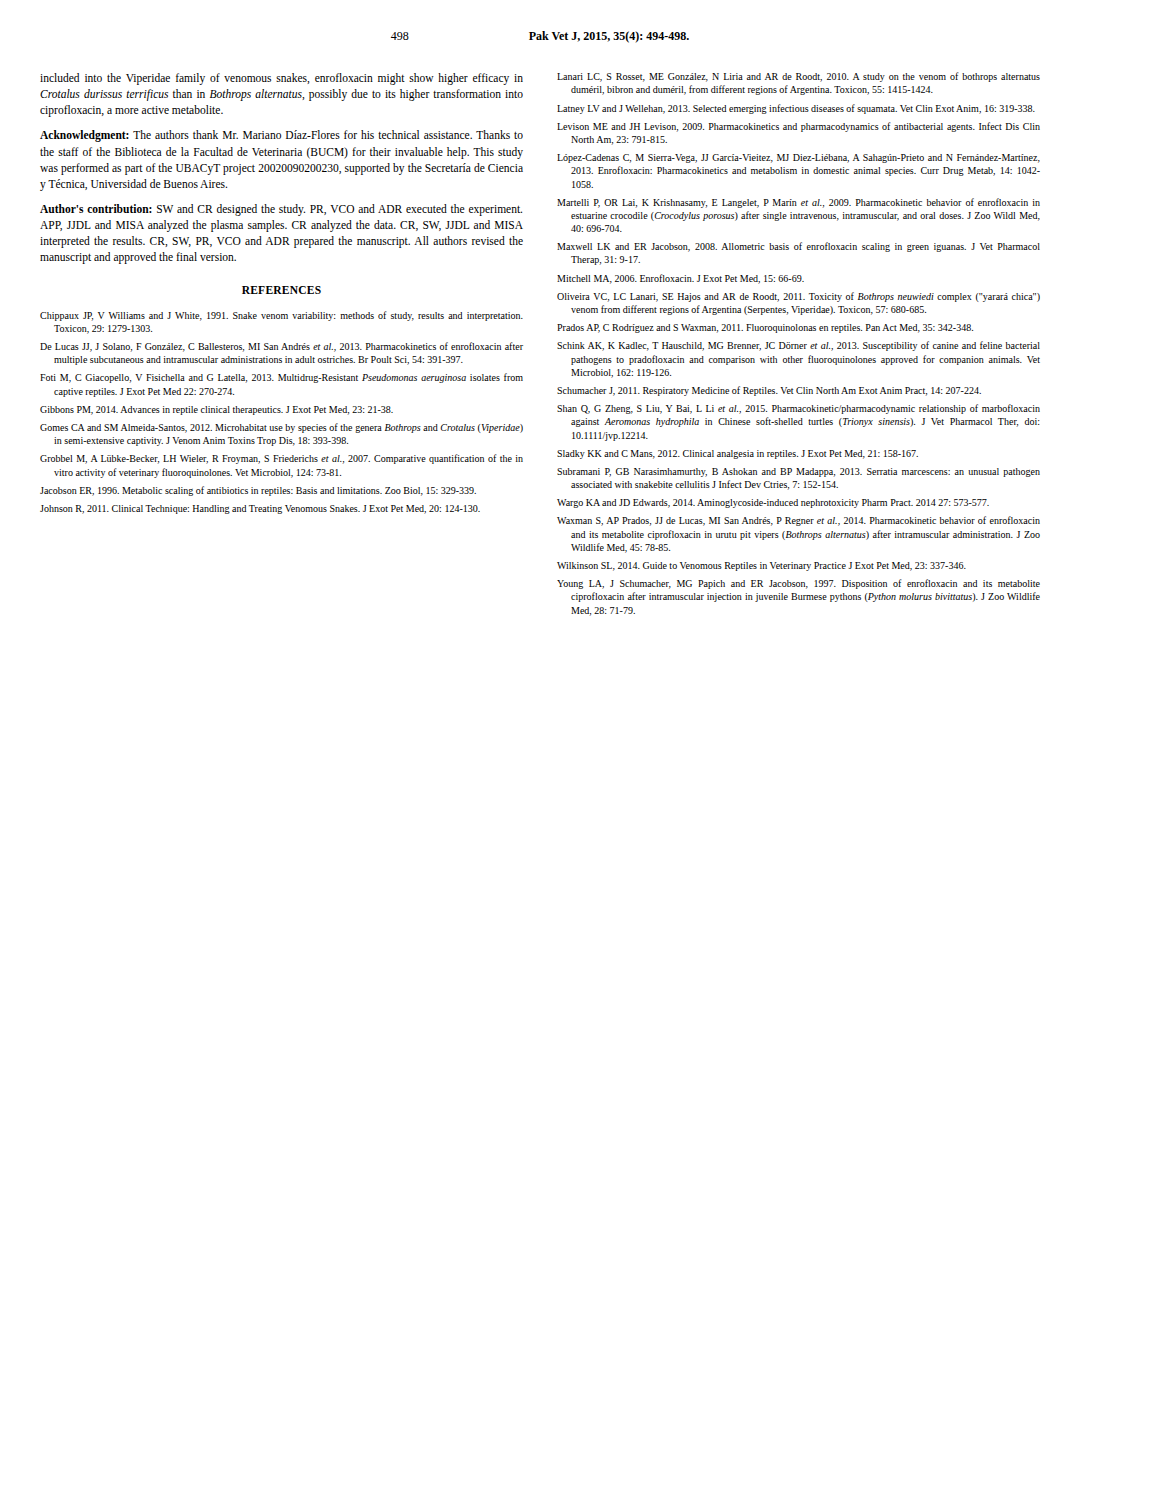498 Pak Vet J, 2015, 35(4): 494-498.
included into the Viperidae family of venomous snakes, enrofloxacin might show higher efficacy in Crotalus durissus terrificus than in Bothrops alternatus, possibly due to its higher transformation into ciprofloxacin, a more active metabolite.
Acknowledgment: The authors thank Mr. Mariano Díaz-Flores for his technical assistance. Thanks to the staff of the Biblioteca de la Facultad de Veterinaria (BUCM) for their invaluable help. This study was performed as part of the UBACyT project 20020090200230, supported by the Secretaría de Ciencia y Técnica, Universidad de Buenos Aires.
Author's contribution: SW and CR designed the study. PR, VCO and ADR executed the experiment. APP, JJDL and MISA analyzed the plasma samples. CR analyzed the data. CR, SW, JJDL and MISA interpreted the results. CR, SW, PR, VCO and ADR prepared the manuscript. All authors revised the manuscript and approved the final version.
REFERENCES
Chippaux JP, V Williams and J White, 1991. Snake venom variability: methods of study, results and interpretation. Toxicon, 29: 1279-1303.
De Lucas JJ, J Solano, F González, C Ballesteros, MI San Andrés et al., 2013. Pharmacokinetics of enrofloxacin after multiple subcutaneous and intramuscular administrations in adult ostriches. Br Poult Sci, 54: 391-397.
Foti M, C Giacopello, V Fisichella and G Latella, 2013. Multidrug-Resistant Pseudomonas aeruginosa isolates from captive reptiles. J Exot Pet Med 22: 270-274.
Gibbons PM, 2014. Advances in reptile clinical therapeutics. J Exot Pet Med, 23: 21-38.
Gomes CA and SM Almeida-Santos, 2012. Microhabitat use by species of the genera Bothrops and Crotalus (Viperidae) in semi-extensive captivity. J Venom Anim Toxins Trop Dis, 18: 393-398.
Grobbel M, A Lübke-Becker, LH Wieler, R Froyman, S Friederichs et al., 2007. Comparative quantification of the in vitro activity of veterinary fluoroquinolones. Vet Microbiol, 124: 73-81.
Jacobson ER, 1996. Metabolic scaling of antibiotics in reptiles: Basis and limitations. Zoo Biol, 15: 329-339.
Johnson R, 2011. Clinical Technique: Handling and Treating Venomous Snakes. J Exot Pet Med, 20: 124-130.
Lanari LC, S Rosset, ME González, N Liria and AR de Roodt, 2010. A study on the venom of bothrops alternatus duméril, bibron and duméril, from different regions of Argentina. Toxicon, 55: 1415-1424.
Latney LV and J Wellehan, 2013. Selected emerging infectious diseases of squamata. Vet Clin Exot Anim, 16: 319-338.
Levison ME and JH Levison, 2009. Pharmacokinetics and pharmacodynamics of antibacterial agents. Infect Dis Clin North Am, 23: 791-815.
López-Cadenas C, M Sierra-Vega, JJ García-Vieitez, MJ Diez-Liébana, A Sahagún-Prieto and N Fernández-Martínez, 2013. Enrofloxacin: Pharmacokinetics and metabolism in domestic animal species. Curr Drug Metab, 14: 1042-1058.
Martelli P, OR Lai, K Krishnasamy, E Langelet, P Marín et al., 2009. Pharmacokinetic behavior of enrofloxacin in estuarine crocodile (Crocodylus porosus) after single intravenous, intramuscular, and oral doses. J Zoo Wildl Med, 40: 696-704.
Maxwell LK and ER Jacobson, 2008. Allometric basis of enrofloxacin scaling in green iguanas. J Vet Pharmacol Therap, 31: 9-17.
Mitchell MA, 2006. Enrofloxacin. J Exot Pet Med, 15: 66-69.
Oliveira VC, LC Lanari, SE Hajos and AR de Roodt, 2011. Toxicity of Bothrops neuwiedi complex ("yarará chica") venom from different regions of Argentina (Serpentes, Viperidae). Toxicon, 57: 680-685.
Prados AP, C Rodríguez and S Waxman, 2011. Fluoroquinolonas en reptiles. Pan Act Med, 35: 342-348.
Schink AK, K Kadlec, T Hauschild, MG Brenner, JC Dörner et al., 2013. Susceptibility of canine and feline bacterial pathogens to pradofloxacin and comparison with other fluoroquinolones approved for companion animals. Vet Microbiol, 162: 119-126.
Schumacher J, 2011. Respiratory Medicine of Reptiles. Vet Clin North Am Exot Anim Pract, 14: 207-224.
Shan Q, G Zheng, S Liu, Y Bai, L Li et al., 2015. Pharmacokinetic/pharmacodynamic relationship of marbofloxacin against Aeromonas hydrophila in Chinese soft-shelled turtles (Trionyx sinensis). J Vet Pharmacol Ther, doi: 10.1111/jvp.12214.
Sladky KK and C Mans, 2012. Clinical analgesia in reptiles. J Exot Pet Med, 21: 158-167.
Subramani P, GB Narasimhamurthy, B Ashokan and BP Madappa, 2013. Serratia marcescens: an unusual pathogen associated with snakebite cellulitis J Infect Dev Ctries, 7: 152-154.
Wargo KA and JD Edwards, 2014. Aminoglycoside-induced nephrotoxicity Pharm Pract. 2014 27: 573-577.
Waxman S, AP Prados, JJ de Lucas, MI San Andrés, P Regner et al., 2014. Pharmacokinetic behavior of enrofloxacin and its metabolite ciprofloxacin in urutu pit vipers (Bothrops alternatus) after intramuscular administration. J Zoo Wildlife Med, 45: 78-85.
Wilkinson SL, 2014. Guide to Venomous Reptiles in Veterinary Practice J Exot Pet Med, 23: 337-346.
Young LA, J Schumacher, MG Papich and ER Jacobson, 1997. Disposition of enrofloxacin and its metabolite ciprofloxacin after intramuscular injection in juvenile Burmese pythons (Python molurus bivittatus). J Zoo Wildlife Med, 28: 71-79.